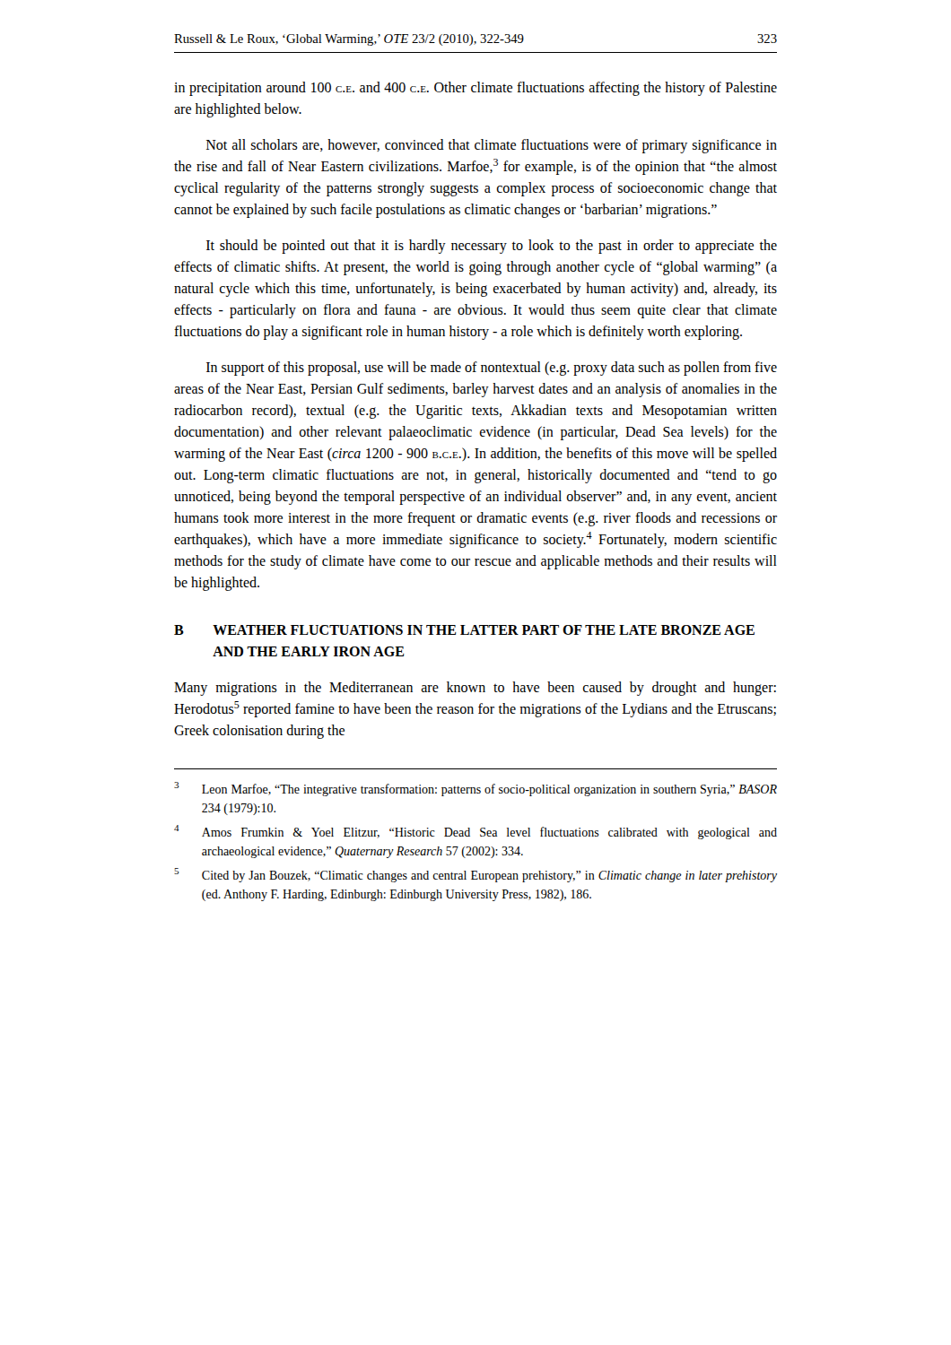Russell & Le Roux, ‘Global Warming,’ OTE 23/2 (2010), 322-349 323
in precipitation around 100 c.e. and 400 c.e. Other climate fluctuations affecting the history of Palestine are highlighted below.
Not all scholars are, however, convinced that climate fluctuations were of primary significance in the rise and fall of Near Eastern civilizations. Marfoe,3 for example, is of the opinion that “the almost cyclical regularity of the patterns strongly suggests a complex process of socioeconomic change that cannot be explained by such facile postulations as climatic changes or ‘barbarian’ migrations.”
It should be pointed out that it is hardly necessary to look to the past in order to appreciate the effects of climatic shifts. At present, the world is going through another cycle of “global warming” (a natural cycle which this time, unfortunately, is being exacerbated by human activity) and, already, its effects - particularly on flora and fauna - are obvious. It would thus seem quite clear that climate fluctuations do play a significant role in human history - a role which is definitely worth exploring.
In support of this proposal, use will be made of nontextual (e.g. proxy data such as pollen from five areas of the Near East, Persian Gulf sediments, barley harvest dates and an analysis of anomalies in the radiocarbon record), textual (e.g. the Ugaritic texts, Akkadian texts and Mesopotamian written documentation) and other relevant palaeoclimatic evidence (in particular, Dead Sea levels) for the warming of the Near East (circa 1200 - 900 b.c.e.). In addition, the benefits of this move will be spelled out. Long-term climatic fluctuations are not, in general, historically documented and “tend to go unnoticed, being beyond the temporal perspective of an individual observer” and, in any event, ancient humans took more interest in the more frequent or dramatic events (e.g. river floods and recessions or earthquakes), which have a more immediate significance to society.4 Fortunately, modern scientific methods for the study of climate have come to our rescue and applicable methods and their results will be highlighted.
BWeather fluctuations in the latter part of the Late Bronze Age and the Early Iron Age
Many migrations in the Mediterranean are known to have been caused by drought and hunger: Herodotus5 reported famine to have been the reason for the migrations of the Lydians and the Etruscans; Greek colonisation during the
3 Leon Marfoe, “The integrative transformation: patterns of socio-political organization in southern Syria,” BASOR 234 (1979):10.
4 Amos Frumkin & Yoel Elitzur, “Historic Dead Sea level fluctuations calibrated with geological and archaeological evidence,” Quaternary Research 57 (2002): 334.
5 Cited by Jan Bouzek, “Climatic changes and central European prehistory,” in Climatic change in later prehistory (ed. Anthony F. Harding, Edinburgh: Edinburgh University Press, 1982), 186.